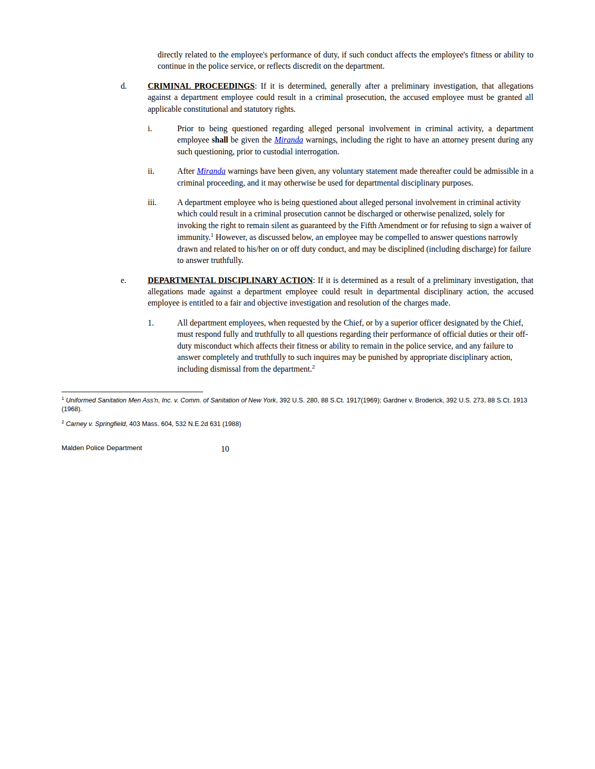directly related to the employee's performance of duty, if such conduct affects the employee's fitness or ability to continue in the police service, or reflects discredit on the department.
d.
CRIMINAL PROCEEDINGS: If it is determined, generally after a preliminary investigation, that allegations against a department employee could result in a criminal prosecution, the accused employee must be granted all applicable constitutional and statutory rights.
i.
Prior to being questioned regarding alleged personal involvement in criminal activity, a department employee shall be given the Miranda warnings, including the right to have an attorney present during any such questioning, prior to custodial interrogation.
ii.
After Miranda warnings have been given, any voluntary statement made thereafter could be admissible in a criminal proceeding, and it may otherwise be used for departmental disciplinary purposes.
iii.
A department employee who is being questioned about alleged personal involvement in criminal activity which could result in a criminal prosecution cannot be discharged or otherwise penalized, solely for invoking the right to remain silent as guaranteed by the Fifth Amendment or for refusing to sign a waiver of immunity.1 However, as discussed below, an employee may be compelled to answer questions narrowly drawn and related to his/her on or off duty conduct, and may be disciplined (including discharge) for failure to answer truthfully.
e.
DEPARTMENTAL DISCIPLINARY ACTION: If it is determined as a result of a preliminary investigation, that allegations made against a department employee could result in departmental disciplinary action, the accused employee is entitled to a fair and objective investigation and resolution of the charges made.
1.
All department employees, when requested by the Chief, or by a superior officer designated by the Chief, must respond fully and truthfully to all questions regarding their performance of official duties or their off-duty misconduct which affects their fitness or ability to remain in the police service, and any failure to answer completely and truthfully to such inquires may be punished by appropriate disciplinary action, including dismissal from the department.2
1 Uniformed Sanitation Men Ass'n, Inc. v. Comm. of Sanitation of New York, 392 U.S. 280, 88 S.Ct. 1917(1969); Gardner v. Broderick, 392 U.S. 273, 88 S.Ct. 1913 (1968).
2 Carney v. Springfield, 403 Mass. 604, 532 N.E.2d 631 (1988)
Malden Police Department
10